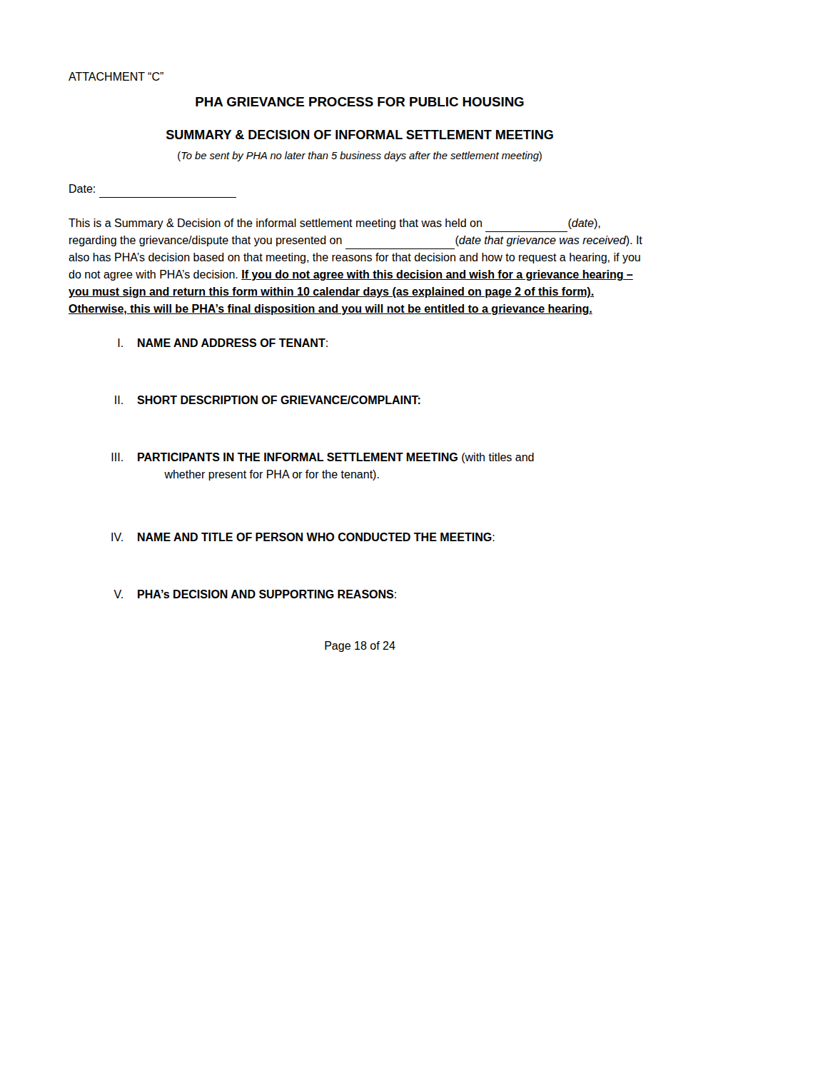ATTACHMENT “C”
PHA GRIEVANCE PROCESS FOR PUBLIC HOUSING
SUMMARY & DECISION OF INFORMAL SETTLEMENT MEETING
(To be sent by PHA no later than 5 business days after the settlement meeting)
Date:
This is a Summary & Decision of the informal settlement meeting that was held on (date), regarding the grievance/dispute that you presented on (date that grievance was received). It also has PHA’s decision based on that meeting, the reasons for that decision and how to request a hearing, if you do not agree with PHA’s decision. If you do not agree with this decision and wish for a grievance hearing – you must sign and return this form within 10 calendar days (as explained on page 2 of this form). Otherwise, this will be PHA’s final disposition and you will not be entitled to a grievance hearing.
NAME AND ADDRESS OF TENANT:
SHORT DESCRIPTION OF GRIEVANCE/COMPLAINT:
PARTICIPANTS IN THE INFORMAL SETTLEMENT MEETING (with titles and whether present for PHA or for the tenant).
NAME AND TITLE OF PERSON WHO CONDUCTED THE MEETING:
PHA’s DECISION AND SUPPORTING REASONS:
Page 18 of 24